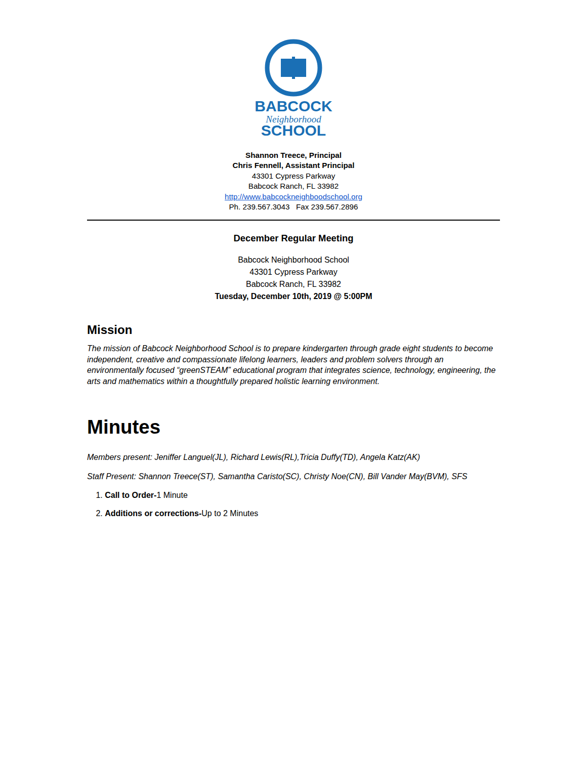BABCOCK Neighborhood SCHOOL
Shannon Treece, Principal
Chris Fennell, Assistant Principal
43301 Cypress Parkway
Babcock Ranch, FL 33982
http://www.babcockneighboodschool.org
Ph. 239.567.3043 Fax 239.567.2896
December Regular Meeting
Babcock Neighborhood School
43301 Cypress Parkway
Babcock Ranch, FL 33982
Tuesday, December 10th, 2019 @ 5:00PM
Mission
The mission of Babcock Neighborhood School is to prepare kindergarten through grade eight students to become independent, creative and compassionate lifelong learners, leaders and problem solvers through an environmentally focused “greenSTEAM” educational program that integrates science, technology, engineering, the arts and mathematics within a thoughtfully prepared holistic learning environment.
Minutes
Members present: Jeniffer Languel(JL), Richard Lewis(RL),Tricia Duffy(TD), Angela Katz(AK)
Staff Present: Shannon Treece(ST), Samantha Caristo(SC), Christy Noe(CN), Bill Vander May(BVM), SFS
Call to Order-1 Minute
Additions or corrections-Up to 2 Minutes